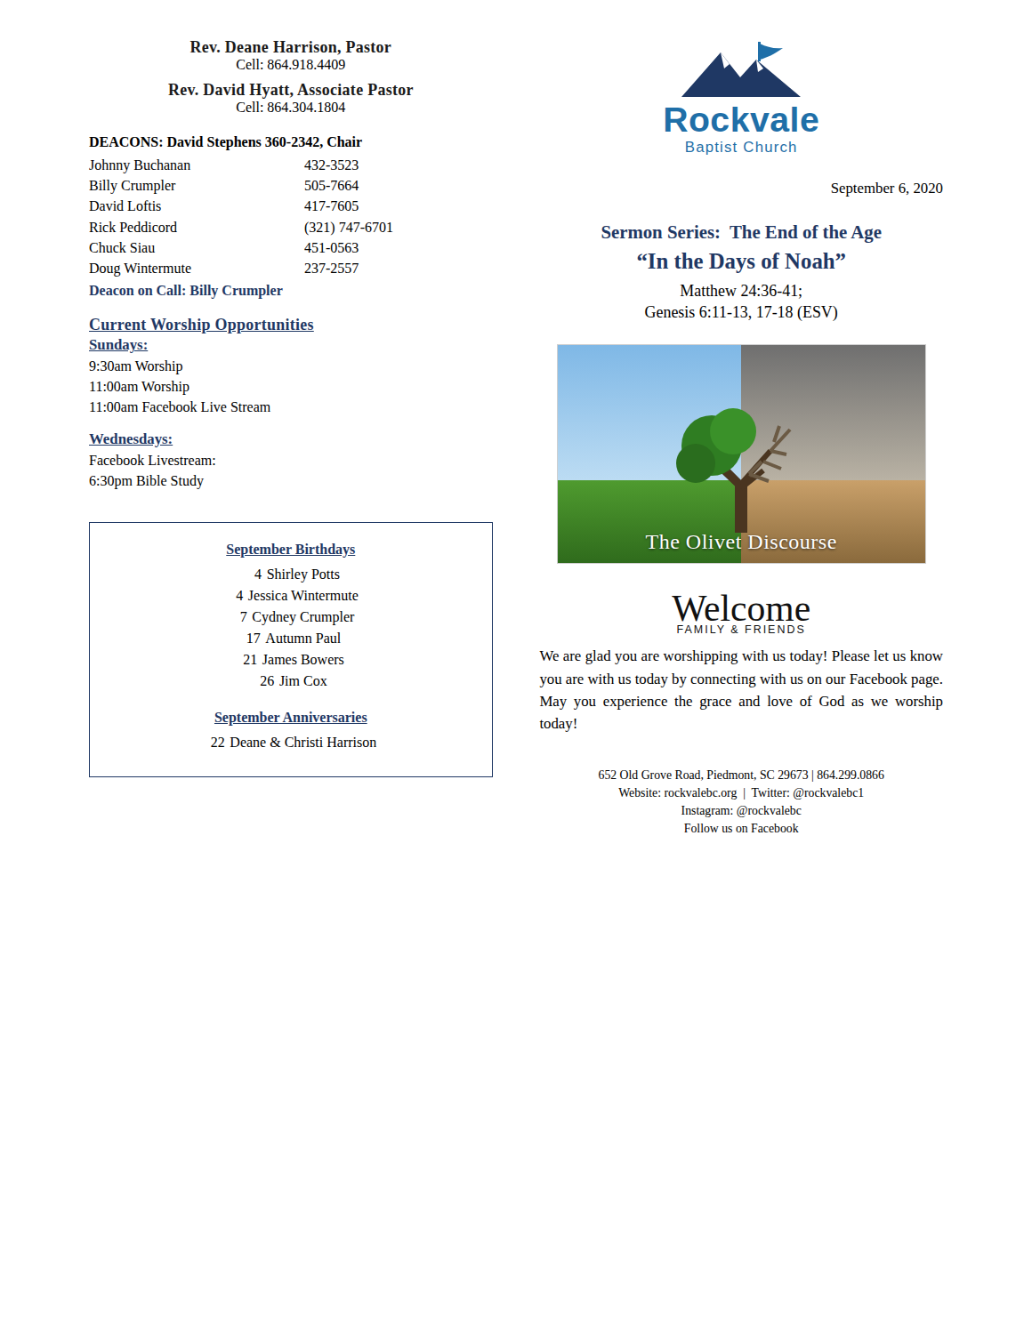Rev. Deane Harrison, Pastor
Cell: 864.918.4409
Rev. David Hyatt, Associate Pastor
Cell: 864.304.1804
DEACONS: David Stephens 360-2342, Chair
| Johnny Buchanan | 432-3523 |
| Billy Crumpler | 505-7664 |
| David Loftis | 417-7605 |
| Rick Peddicord | (321) 747-6701 |
| Chuck Siau | 451-0563 |
| Doug Wintermute | 237-2557 |
Deacon on Call: Billy Crumpler
Current Worship Opportunities
Sundays:
9:30am Worship
11:00am Worship
11:00am Facebook Live Stream
Wednesdays:
Facebook Livestream:
6:30pm Bible Study
September Birthdays
4 Shirley Potts
4 Jessica Wintermute
7 Cydney Crumpler
17 Autumn Paul
21 James Bowers
26 Jim Cox
September Anniversaries
22 Deane & Christi Harrison
Rockvale
Baptist Church
September 6, 2020
Sermon Series: The End of the Age
“In the Days of Noah”
Matthew 24:36-41;
Genesis 6:11-13, 17-18 (ESV)
The Olivet Discourse
Welcome
FAMILY & FRIENDS
We are glad you are worshipping with us today! Please let us know you are with us today by connecting with us on our Facebook page. May you experience the grace and love of God as we worship today!
652 Old Grove Road, Piedmont, SC 29673 | 864.299.0866
Website: rockvalebc.org | Twitter: @rockvalebc1
Instagram: @rockvalebc
Follow us on Facebook